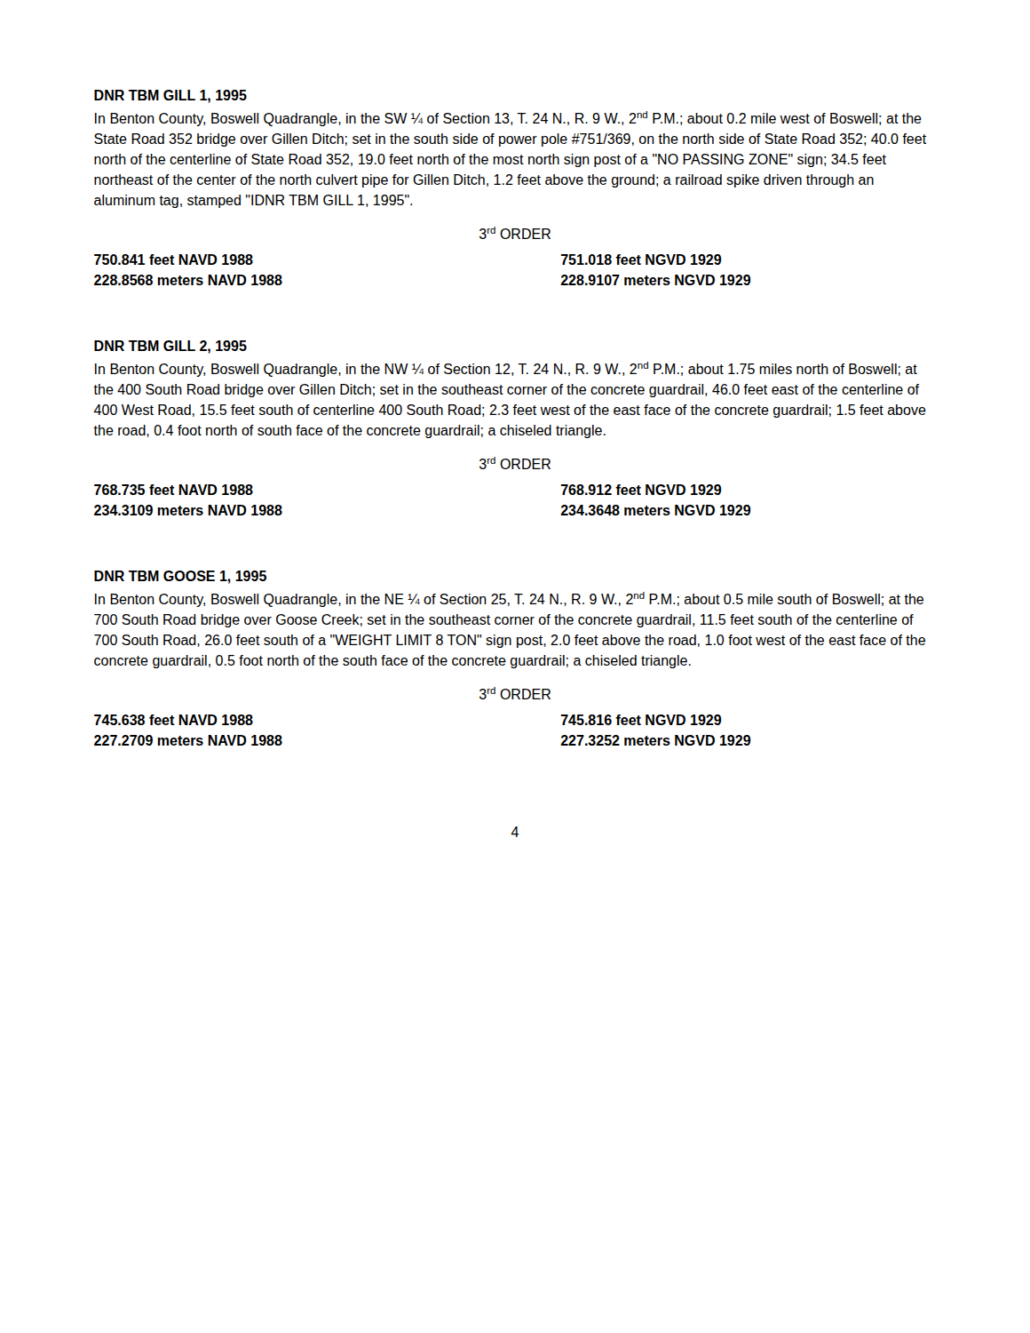DNR TBM GILL 1, 1995
In Benton County, Boswell Quadrangle, in the SW ¼ of Section 13, T. 24 N., R. 9 W., 2nd P.M.; about 0.2 mile west of Boswell; at the State Road 352 bridge over Gillen Ditch; set in the south side of power pole #751/369, on the north side of State Road 352; 40.0 feet north of the centerline of State Road 352, 19.0 feet north of the most north sign post of a "NO PASSING ZONE" sign; 34.5 feet northeast of the center of the north culvert pipe for Gillen Ditch, 1.2 feet above the ground; a railroad spike driven through an aluminum tag, stamped "IDNR TBM GILL 1, 1995".
3rd ORDER
| 750.841 feet NAVD 1988 | 751.018 feet NGVD 1929 |
| 228.8568 meters NAVD 1988 | 228.9107 meters NGVD 1929 |
DNR TBM GILL 2, 1995
In Benton County, Boswell Quadrangle, in the NW ¼ of Section 12, T. 24 N., R. 9 W., 2nd P.M.; about 1.75 miles north of Boswell; at the 400 South Road bridge over Gillen Ditch; set in the southeast corner of the concrete guardrail, 46.0 feet east of the centerline of 400 West Road, 15.5 feet south of centerline 400 South Road; 2.3 feet west of the east face of the concrete guardrail; 1.5 feet above the road, 0.4 foot north of south face of the concrete guardrail; a chiseled triangle.
3rd ORDER
| 768.735 feet NAVD 1988 | 768.912 feet NGVD 1929 |
| 234.3109 meters NAVD 1988 | 234.3648 meters NGVD 1929 |
DNR TBM GOOSE 1, 1995
In Benton County, Boswell Quadrangle, in the NE ¼ of Section 25, T. 24 N., R. 9 W., 2nd P.M.; about 0.5 mile south of Boswell; at the 700 South Road bridge over Goose Creek; set in the southeast corner of the concrete guardrail, 11.5 feet south of the centerline of 700 South Road, 26.0 feet south of a "WEIGHT LIMIT 8 TON" sign post, 2.0 feet above the road, 1.0 foot west of the east face of the concrete guardrail, 0.5 foot north of the south face of the concrete guardrail; a chiseled triangle.
3rd ORDER
| 745.638 feet NAVD 1988 | 745.816 feet NGVD 1929 |
| 227.2709 meters NAVD 1988 | 227.3252 meters NGVD 1929 |
4